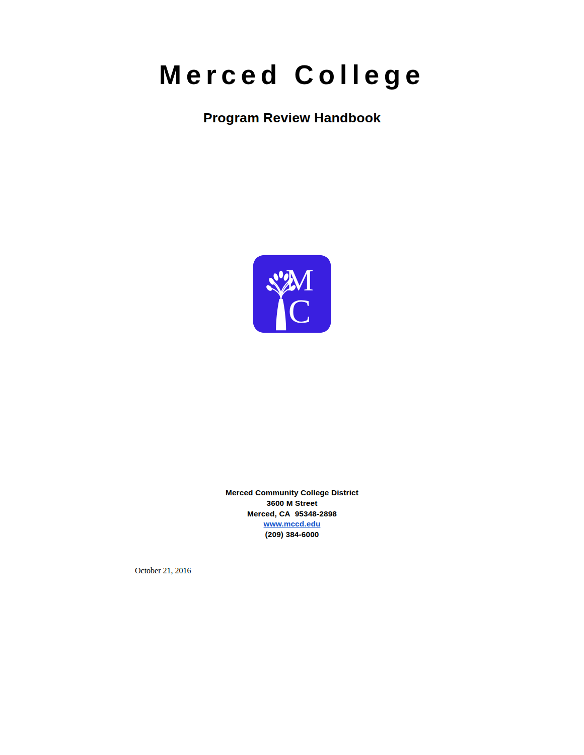Merced College
Program Review Handbook
M C
Merced Community College District
3600 M Street
Merced, CA 95348-2898
www.mccd.edu
(209) 384-6000
October 21, 2016